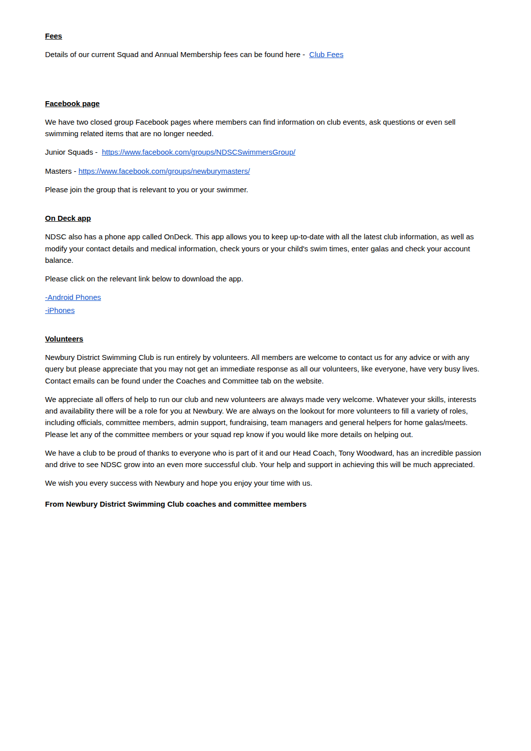Fees
Details of our current Squad and Annual Membership fees can be found here - Club Fees
Facebook page
We have two closed group Facebook pages where members can find information on club events, ask questions or even sell swimming related items that are no longer needed.
Junior Squads - https://www.facebook.com/groups/NDSCSwimmersGroup/
Masters - https://www.facebook.com/groups/newburymasters/
Please join the group that is relevant to you or your swimmer.
On Deck app
NDSC also has a phone app called OnDeck. This app allows you to keep up-to-date with all the latest club information, as well as modify your contact details and medical information, check yours or your child's swim times, enter galas and check your account balance.
Please click on the relevant link below to download the app.
-Android Phones -iPhones
Volunteers
Newbury District Swimming Club is run entirely by volunteers. All members are welcome to contact us for any advice or with any query but please appreciate that you may not get an immediate response as all our volunteers, like everyone, have very busy lives. Contact emails can be found under the Coaches and Committee tab on the website.
We appreciate all offers of help to run our club and new volunteers are always made very welcome. Whatever your skills, interests and availability there will be a role for you at Newbury. We are always on the lookout for more volunteers to fill a variety of roles, including officials, committee members, admin support, fundraising, team managers and general helpers for home galas/meets. Please let any of the committee members or your squad rep know if you would like more details on helping out.
We have a club to be proud of thanks to everyone who is part of it and our Head Coach, Tony Woodward, has an incredible passion and drive to see NDSC grow into an even more successful club. Your help and support in achieving this will be much appreciated.
We wish you every success with Newbury and hope you enjoy your time with us.
From Newbury District Swimming Club coaches and committee members